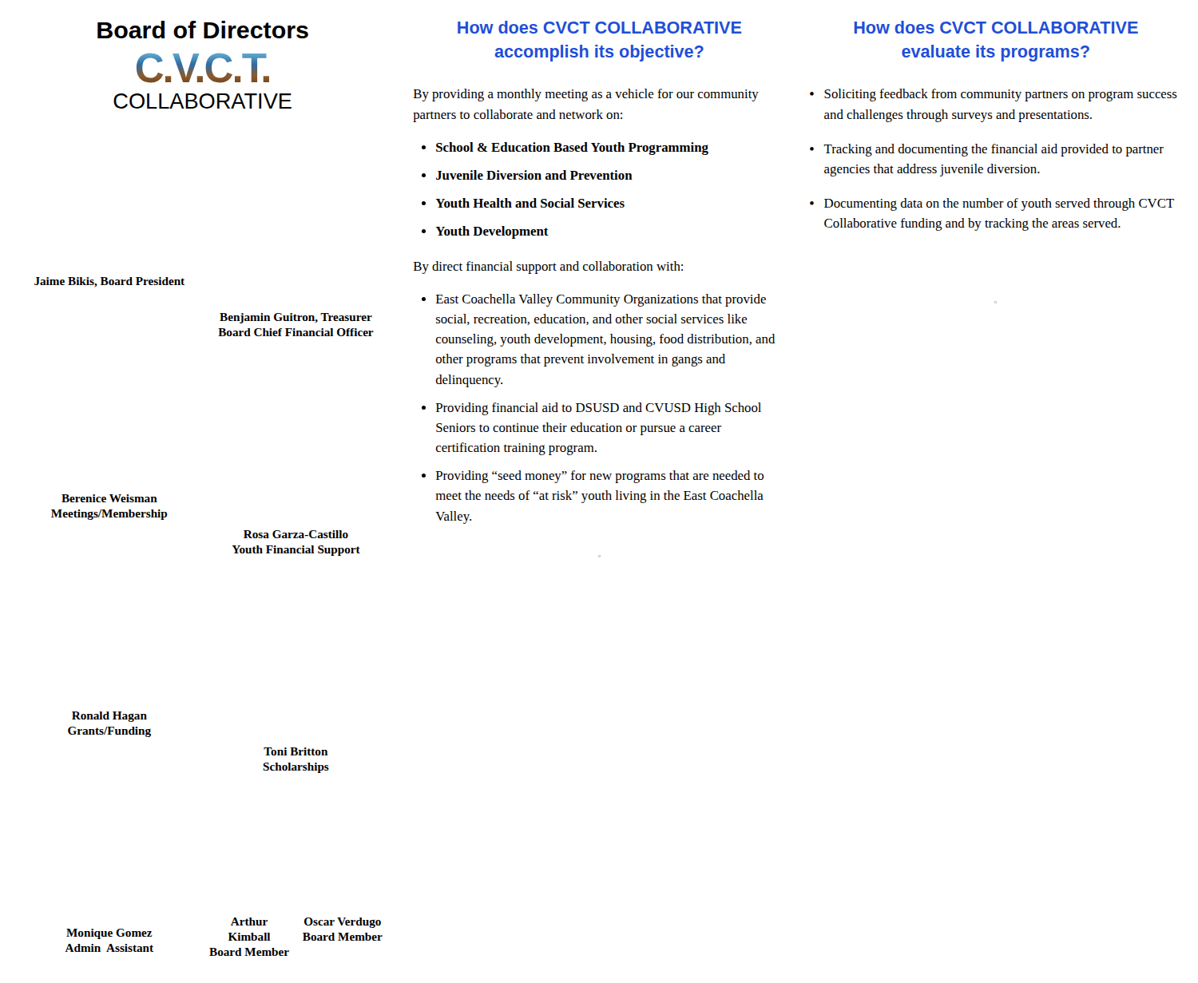Board of Directors
C.V.C.T.
COLLABORATIVE
Jaime Bikis, Board President
Benjamin Guitron, Treasurer
Board Chief Financial Officer
Berenice Weisman
Meetings/Membership
Rosa Garza-Castillo
Youth Financial Support
Ronald Hagan
Grants/Funding
Toni Britton
Scholarships
Monique Gomez
Admin Assistant
Arthur Kimball
Board Member
Oscar Verdugo
Board Member
How does CVCT COLLABORATIVE
accomplish its objective?
By providing a monthly meeting as a vehicle for our community partners to collaborate and network on:
School & Education Based Youth Programming
Juvenile Diversion and Prevention
Youth Health and Social Services
Youth Development
By direct financial support and collaboration with:
East Coachella Valley Community Organizations that provide social, recreation, education, and other social services like counseling, youth development, housing, food distribution, and other programs that prevent involvement in gangs and delinquency.
Providing financial aid to DSUSD and CVUSD High School Seniors to continue their education or pursue a career certification training program.
Providing “seed money” for new programs that are needed to meet the needs of “at risk” youth living in the East Coachella Valley.
How does CVCT COLLABORATIVE
evaluate its programs?
Soliciting feedback from community partners on program success and challenges through surveys and presentations.
Tracking and documenting the financial aid provided to partner agencies that address juvenile diversion.
Documenting data on the number of youth served through CVCT Collaborative funding and by tracking the areas served.